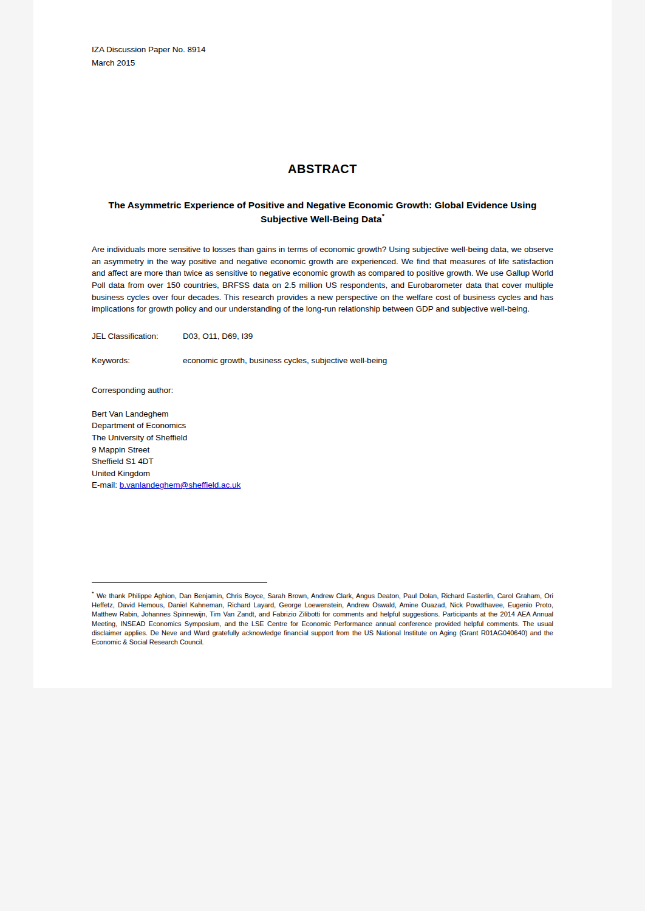IZA Discussion Paper No. 8914
March 2015
ABSTRACT
The Asymmetric Experience of Positive and Negative Economic Growth: Global Evidence Using Subjective Well-Being Data*
Are individuals more sensitive to losses than gains in terms of economic growth? Using subjective well-being data, we observe an asymmetry in the way positive and negative economic growth are experienced. We find that measures of life satisfaction and affect are more than twice as sensitive to negative economic growth as compared to positive growth. We use Gallup World Poll data from over 150 countries, BRFSS data on 2.5 million US respondents, and Eurobarometer data that cover multiple business cycles over four decades. This research provides a new perspective on the welfare cost of business cycles and has implications for growth policy and our understanding of the long-run relationship between GDP and subjective well-being.
JEL Classification: D03, O11, D69, I39
Keywords: economic growth, business cycles, subjective well-being
Corresponding author:
Bert Van Landeghem
Department of Economics
The University of Sheffield
9 Mappin Street
Sheffield S1 4DT
United Kingdom
E-mail: b.vanlandeghem@sheffield.ac.uk
* We thank Philippe Aghion, Dan Benjamin, Chris Boyce, Sarah Brown, Andrew Clark, Angus Deaton, Paul Dolan, Richard Easterlin, Carol Graham, Ori Heffetz, David Hemous, Daniel Kahneman, Richard Layard, George Loewenstein, Andrew Oswald, Amine Ouazad, Nick Powdthavee, Eugenio Proto, Matthew Rabin, Johannes Spinnewijn, Tim Van Zandt, and Fabrizio Zilibotti for comments and helpful suggestions. Participants at the 2014 AEA Annual Meeting, INSEAD Economics Symposium, and the LSE Centre for Economic Performance annual conference provided helpful comments. The usual disclaimer applies. De Neve and Ward gratefully acknowledge financial support from the US National Institute on Aging (Grant R01AG040640) and the Economic & Social Research Council.